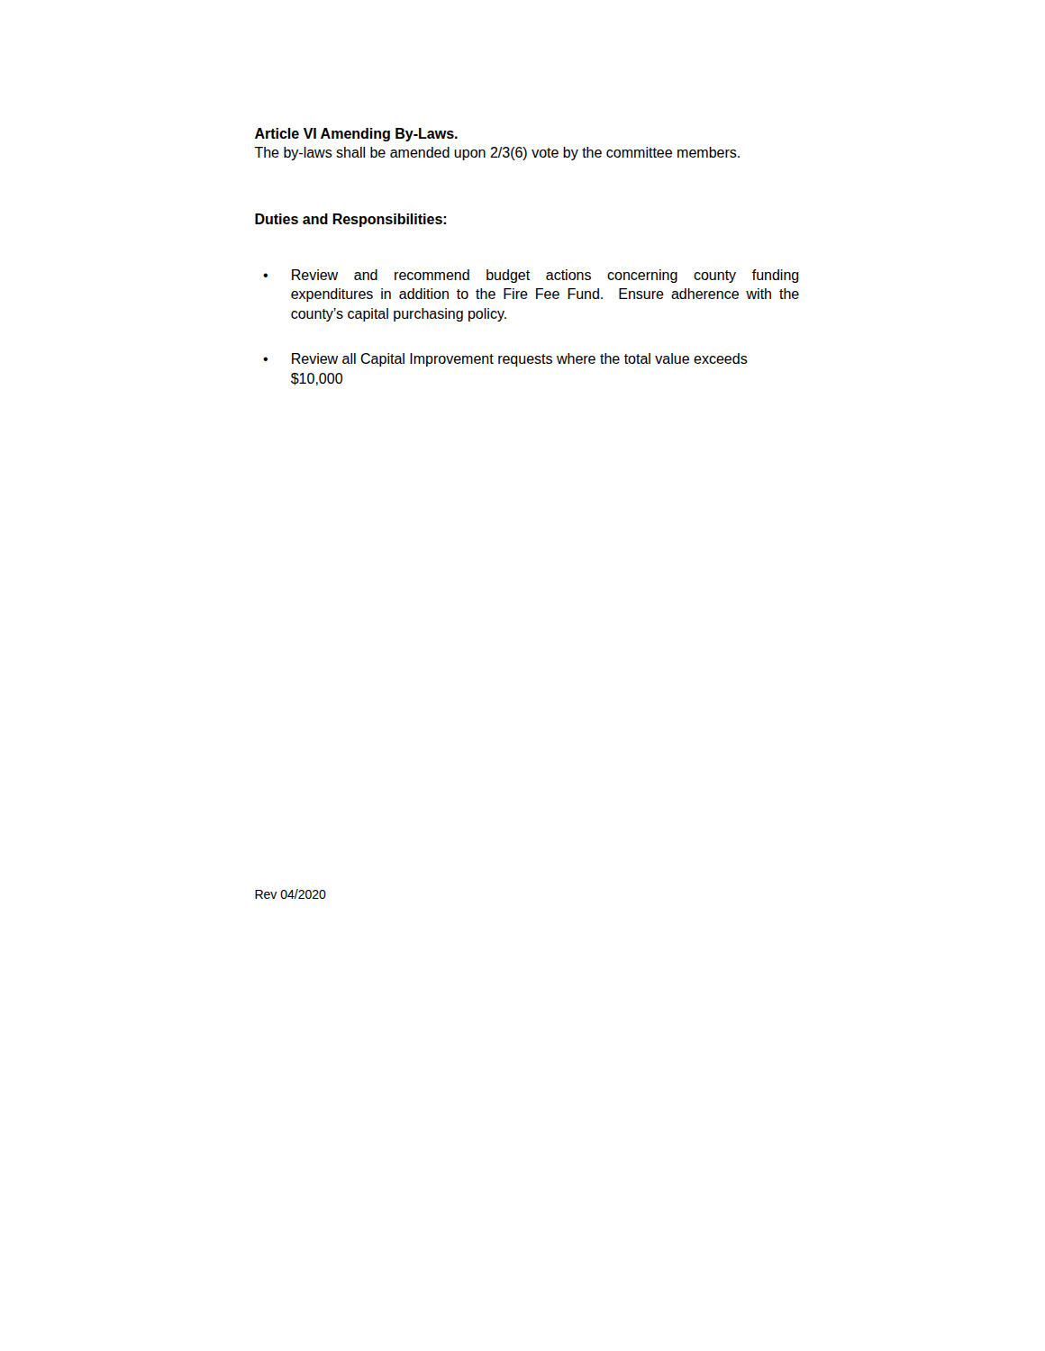Article VI Amending By-Laws.
The by-laws shall be amended upon 2/3(6) vote by the committee members.
Duties and Responsibilities:
Review and recommend budget actions concerning county funding expenditures in addition to the Fire Fee Fund. Ensure adherence with the county’s capital purchasing policy.
Review all Capital Improvement requests where the total value exceeds $10,000
Rev 04/2020